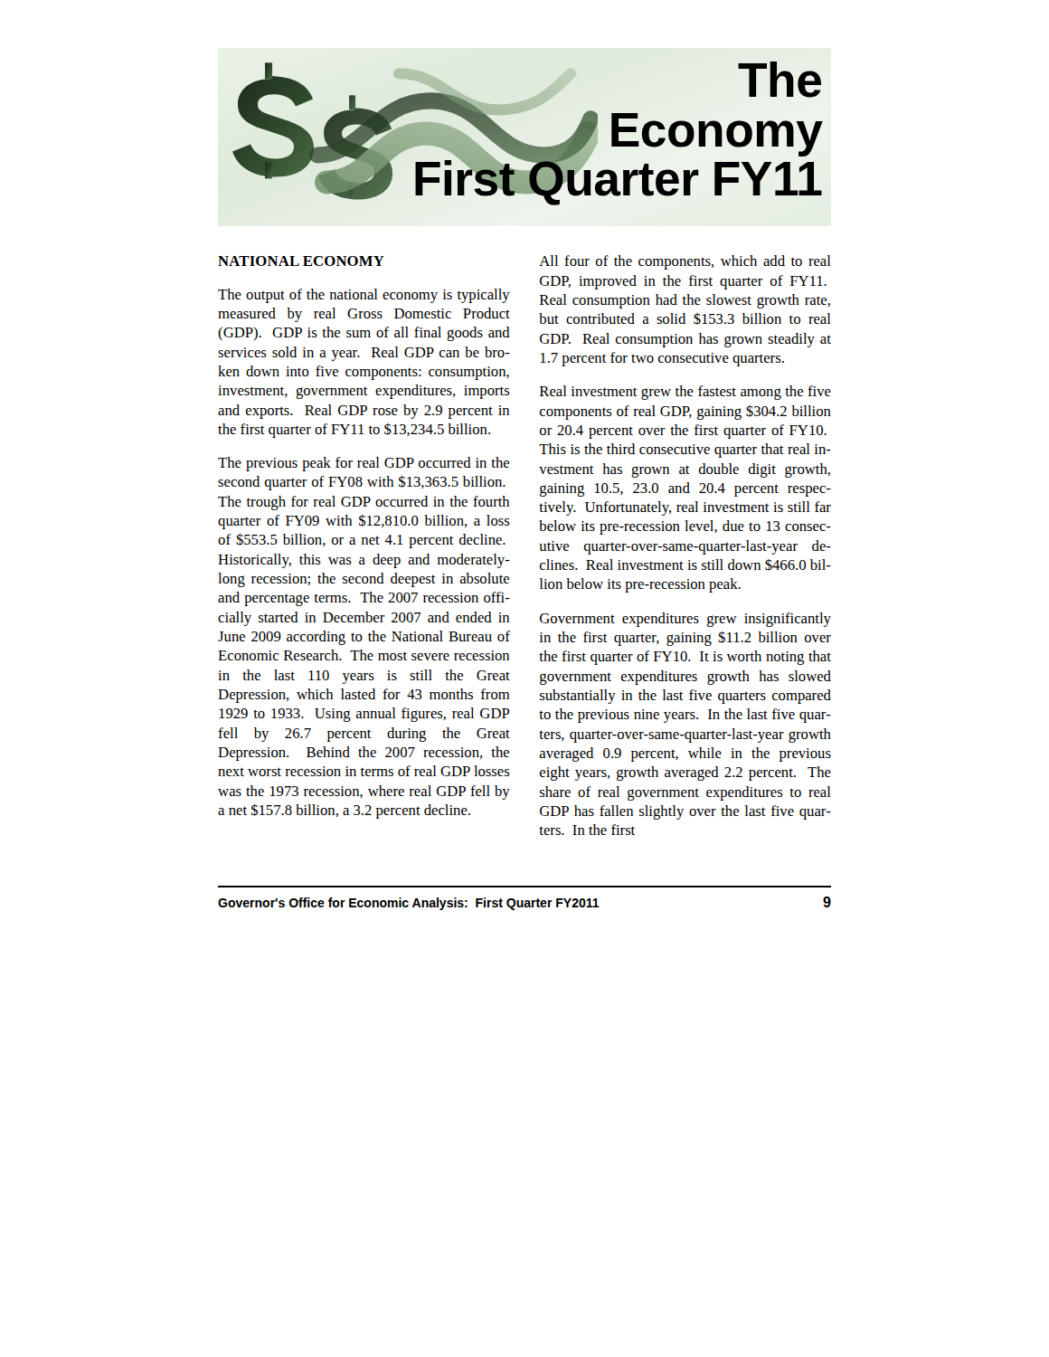The
Economy
First Quarter FY11
NATIONAL ECONOMY
The output of the national economy is typically measured by real Gross Domestic Product (GDP). GDP is the sum of all final goods and services sold in a year. Real GDP can be broken down into five components: consumption, investment, government expenditures, imports and exports. Real GDP rose by 2.9 percent in the first quarter of FY11 to $13,234.5 billion.
The previous peak for real GDP occurred in the second quarter of FY08 with $13,363.5 billion. The trough for real GDP occurred in the fourth quarter of FY09 with $12,810.0 billion, a loss of $553.5 billion, or a net 4.1 percent decline. Historically, this was a deep and moderately-long recession; the second deepest in absolute and percentage terms. The 2007 recession officially started in December 2007 and ended in June 2009 according to the National Bureau of Economic Research. The most severe recession in the last 110 years is still the Great Depression, which lasted for 43 months from 1929 to 1933. Using annual figures, real GDP fell by 26.7 percent during the Great Depression. Behind the 2007 recession, the next worst recession in terms of real GDP losses was the 1973 recession, where real GDP fell by a net $157.8 billion, a 3.2 percent decline.
All four of the components, which add to real GDP, improved in the first quarter of FY11. Real consumption had the slowest growth rate, but contributed a solid $153.3 billion to real GDP. Real consumption has grown steadily at 1.7 percent for two consecutive quarters.
Real investment grew the fastest among the five components of real GDP, gaining $304.2 billion or 20.4 percent over the first quarter of FY10. This is the third consecutive quarter that real investment has grown at double digit growth, gaining 10.5, 23.0 and 20.4 percent respectively. Unfortunately, real investment is still far below its pre-recession level, due to 13 consecutive quarter-over-same-quarter-last-year declines. Real investment is still down $466.0 billion below its pre-recession peak.
Government expenditures grew insignificantly in the first quarter, gaining $11.2 billion over the first quarter of FY10. It is worth noting that government expenditures growth has slowed substantially in the last five quarters compared to the previous nine years. In the last five quarters, quarter-over-same-quarter-last-year growth averaged 0.9 percent, while in the previous eight years, growth averaged 2.2 percent. The share of real government expenditures to real GDP has fallen slightly over the last five quarters. In the first
Governor's Office for Economic Analysis: First Quarter FY2011
9